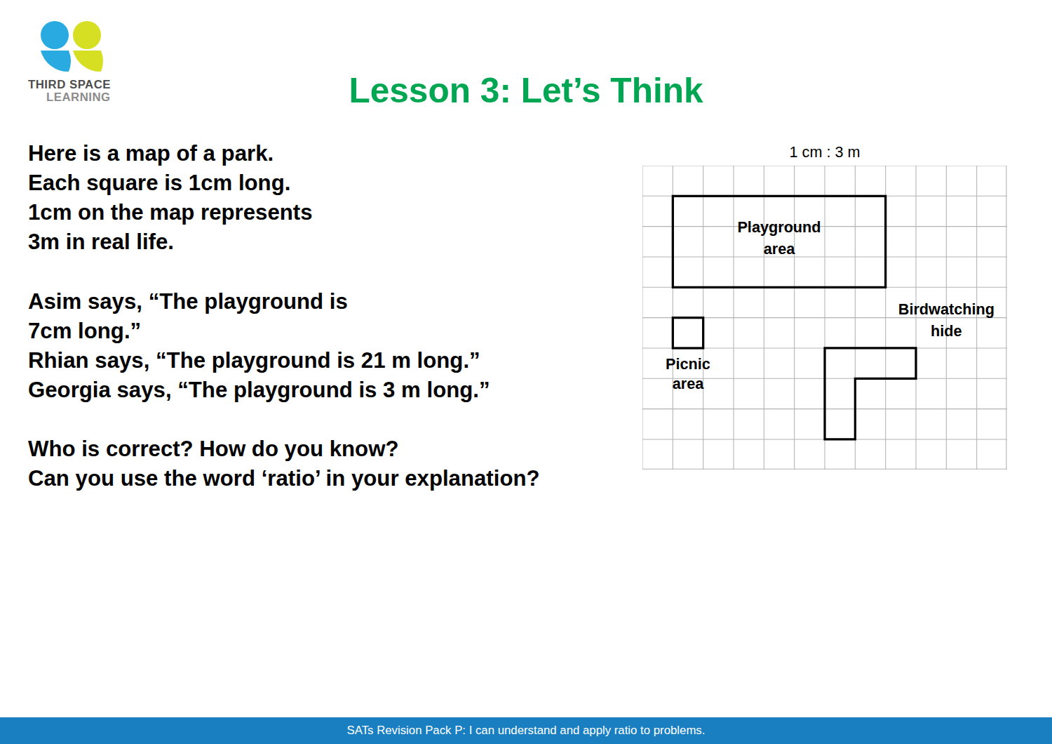THIRD SPACE LEARNING
Lesson 3: Let’s Think
Here is a map of a park.
Each square is 1cm long.
1cm on the map represents
3m in real life.
Asim says, “The playground is
7cm long.”
Rhian says, “The playground is 21 m long.”
Georgia says, “The playground is 3 m long.”
Who is correct? How do you know?
Can you use the word ‘ratio’ in your explanation?
1 cm : 3 m
Playground area Picnic area Birdwatching hide
SATs Revision Pack P: I can understand and apply ratio to problems.